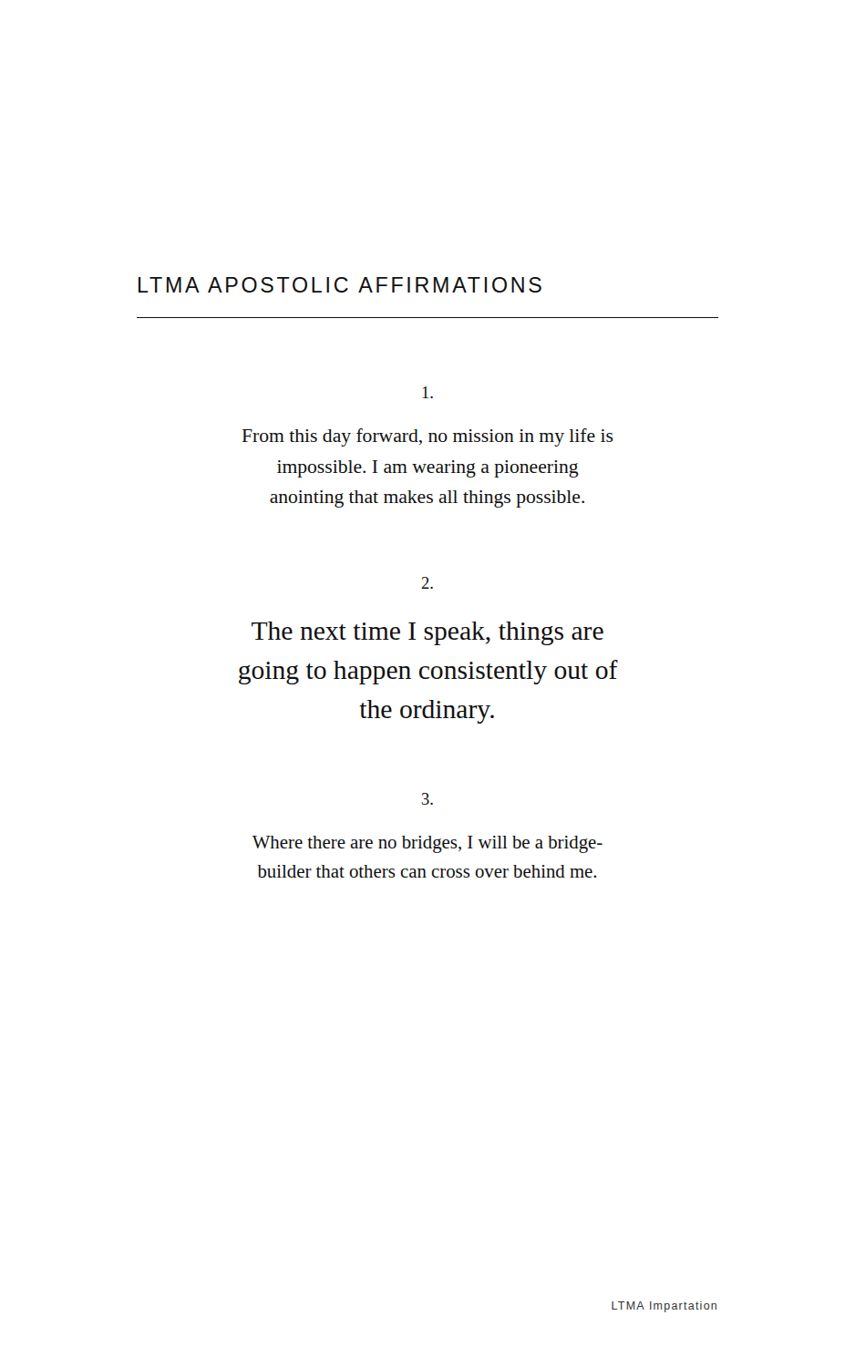LTMA Apostolic Affirmations
From this day forward, no mission in my life is impossible. I am wearing a pioneering anointing that makes all things possible.
The next time I speak, things are going to happen consistently out of the ordinary.
Where there are no bridges, I will be a bridge-builder that others can cross over behind me.
LTMA Impartation